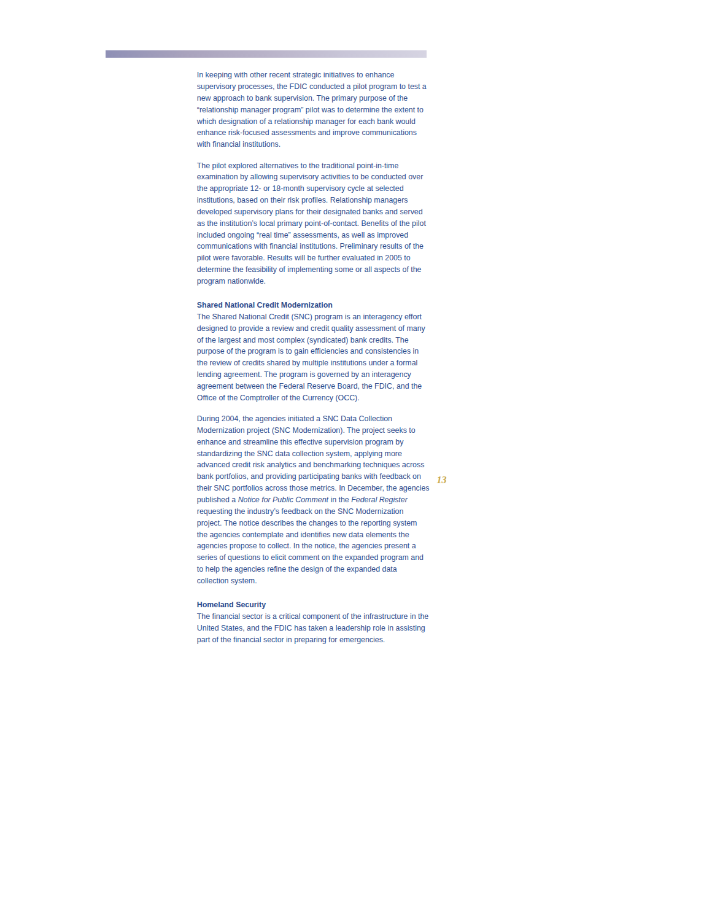In keeping with other recent strategic initiatives to enhance supervisory processes, the FDIC conducted a pilot program to test a new approach to bank supervision. The primary purpose of the “relationship manager program” pilot was to determine the extent to which designation of a relationship manager for each bank would enhance risk-focused assessments and improve communications with financial institutions.
The pilot explored alternatives to the traditional point-in-time examination by allowing supervisory activities to be conducted over the appropriate 12- or 18-month supervisory cycle at selected institutions, based on their risk profiles. Relationship managers developed supervisory plans for their designated banks and served as the institution’s local primary point-of-contact. Benefits of the pilot included ongoing “real time” assessments, as well as improved communications with financial institutions. Preliminary results of the pilot were favorable. Results will be further evaluated in 2005 to determine the feasibility of implementing some or all aspects of the program nationwide.
Shared National Credit Modernization
The Shared National Credit (SNC) program is an interagency effort designed to provide a review and credit quality assessment of many of the largest and most complex (syndicated) bank credits. The purpose of the program is to gain efficiencies and consistencies in the review of credits shared by multiple institutions under a formal lending agreement. The program is governed by an interagency agreement between the Federal Reserve Board, the FDIC, and the Office of the Comptroller of the Currency (OCC).
During 2004, the agencies initiated a SNC Data Collection Modernization project (SNC Modernization). The project seeks to enhance and streamline this effective supervision program by standardizing the SNC data collection system, applying more advanced credit risk analytics and benchmarking techniques across bank portfolios, and providing participating banks with feedback on their SNC portfolios across those metrics. In December, the agencies published a Notice for Public Comment in the Federal Register requesting the industry’s feedback on the SNC Modernization project. The notice describes the changes to the reporting system the agencies contemplate and identifies new data elements the agencies propose to collect. In the notice, the agencies present a series of questions to elicit comment on the expanded program and to help the agencies refine the design of the expanded data collection system.
Homeland Security
The financial sector is a critical component of the infrastructure in the United States, and the FDIC has taken a leadership role in assisting part of the financial sector in preparing for emergencies.
13